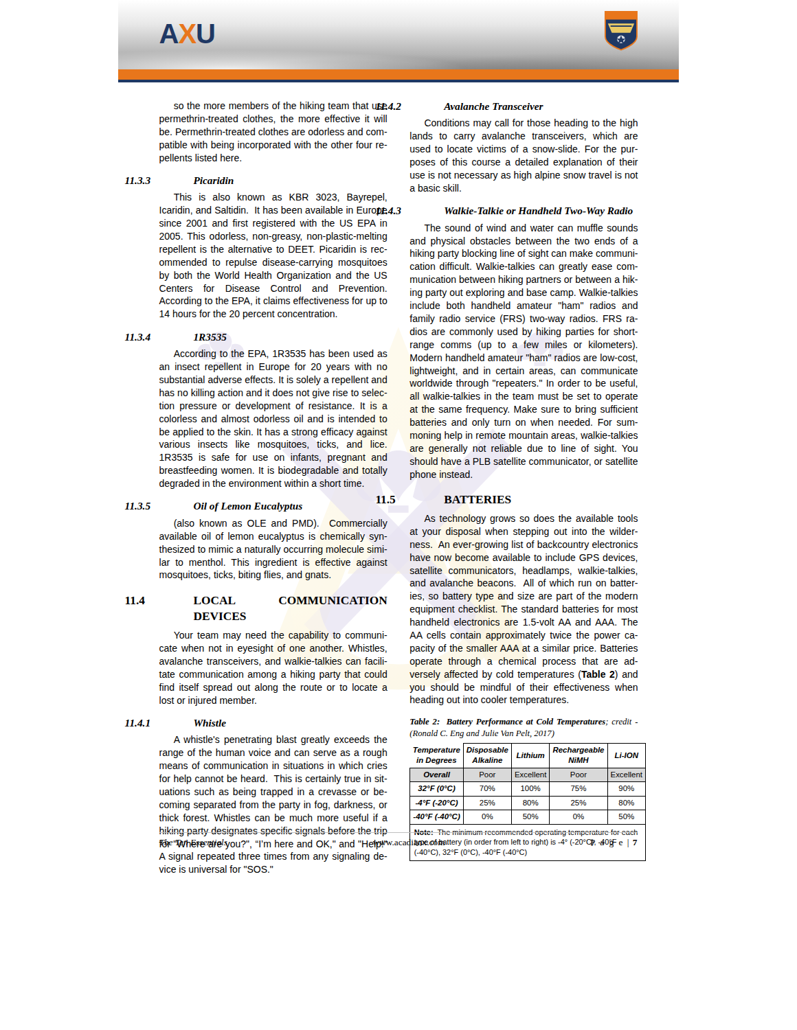AXU
so the more members of the hiking team that use permethrin-treated clothes, the more effective it will be. Permethrin-treated clothes are odorless and compatible with being incorporated with the other four repellents listed here.
11.3.3 Picaridin
This is also known as KBR 3023, Bayrepel, Icaridin, and Saltidin. It has been available in Europe since 2001 and first registered with the US EPA in 2005. This odorless, non-greasy, non-plastic-melting repellent is the alternative to DEET. Picaridin is recommended to repulse disease-carrying mosquitoes by both the World Health Organization and the US Centers for Disease Control and Prevention. According to the EPA, it claims effectiveness for up to 14 hours for the 20 percent concentration.
11.3.41R3535
According to the EPA, 1R3535 has been used as an insect repellent in Europe for 20 years with no substantial adverse effects. It is solely a repellent and has no killing action and it does not give rise to selection pressure or development of resistance. It is a colorless and almost odorless oil and is intended to be applied to the skin. It has a strong efficacy against various insects like mosquitoes, ticks, and lice. 1R3535 is safe for use on infants, pregnant and breastfeeding women. It is biodegradable and totally degraded in the environment within a short time.
11.3.5 Oil of Lemon Eucalyptus
(also known as OLE and PMD). Commercially available oil of lemon eucalyptus is chemically synthesized to mimic a naturally occurring molecule similar to menthol. This ingredient is effective against mosquitoes, ticks, biting flies, and gnats.
11.4 LOCAL COMMUNICATION DEVICES
Your team may need the capability to communicate when not in eyesight of one another. Whistles, avalanche transceivers, and walkie-talkies can facilitate communication among a hiking party that could find itself spread out along the route or to locate a lost or injured member.
11.4.1 Whistle
A whistle's penetrating blast greatly exceeds the range of the human voice and can serve as a rough means of communication in situations in which cries for help cannot be heard. This is certainly true in situations such as being trapped in a crevasse or becoming separated from the party in fog, darkness, or thick forest. Whistles can be much more useful if a hiking party designates specific signals before the trip for "Where are you?", “I’m here and OK," and "Help!" A signal repeated three times from any signaling device is universal for "SOS."
11.4.2 Avalanche Transceiver
Conditions may call for those heading to the high lands to carry avalanche transceivers, which are used to locate victims of a snow-slide. For the purposes of this course a detailed explanation of their use is not necessary as high alpine snow travel is not a basic skill.
11.4.3 Walkie-Talkie or Handheld Two-Way Radio
The sound of wind and water can muffle sounds and physical obstacles between the two ends of a hiking party blocking line of sight can make communication difficult. Walkie-talkies can greatly ease communication between hiking partners or between a hiking party out exploring and base camp. Walkie-talkies include both handheld amateur "ham" radios and family radio service (FRS) two-way radios. FRS radios are commonly used by hiking parties for short-range comms (up to a few miles or kilometers). Modern handheld amateur "ham" radios are low-cost, lightweight, and in certain areas, can communicate worldwide through "repeaters." In order to be useful, all walkie-talkies in the team must be set to operate at the same frequency. Make sure to bring sufficient batteries and only turn on when needed. For summoning help in remote mountain areas, walkie-talkies are generally not reliable due to line of sight. You should have a PLB satellite communicator, or satellite phone instead.
11.5 BATTERIES
As technology grows so does the available tools at your disposal when stepping out into the wilderness. An ever-growing list of backcountry electronics have now become available to include GPS devices, satellite communicators, headlamps, walkie-talkies, and avalanche beacons. All of which run on batteries, so battery type and size are part of the modern equipment checklist. The standard batteries for most handheld electronics are 1.5-volt AA and AAA. The AA cells contain approximately twice the power capacity of the smaller AAA at a similar price. Batteries operate through a chemical process that are adversely affected by cold temperatures (Table 2) and you should be mindful of their effectiveness when heading out into cooler temperatures.
Table 2: Battery Performance at Cold Temperatures; credit - (Ronald C. Eng and Julie Van Pelt, 2017)
| Temperature in Degrees | Disposable Alkaline | Lithium | Rechargeable NiMH | Li-ION |
| --- | --- | --- | --- | --- |
| Overall | Poor | Excellent | Poor | Excellent |
| 32°F (0°C) | 70% | 100% | 75% | 90% |
| -4°F (-20°C) | 25% | 80% | 25% | 80% |
| -40°F (-40°C) | 0% | 50% | 0% | 50% |
| Note: The minimum recommended operating temperature for each type of battery (in order from left to right) is -4° (-20°C), -40°F (-40°C), 32°F (0°C), -40°F (-40°C) |
The Ten Essentials
www.acadianx.com
P a g e | 7